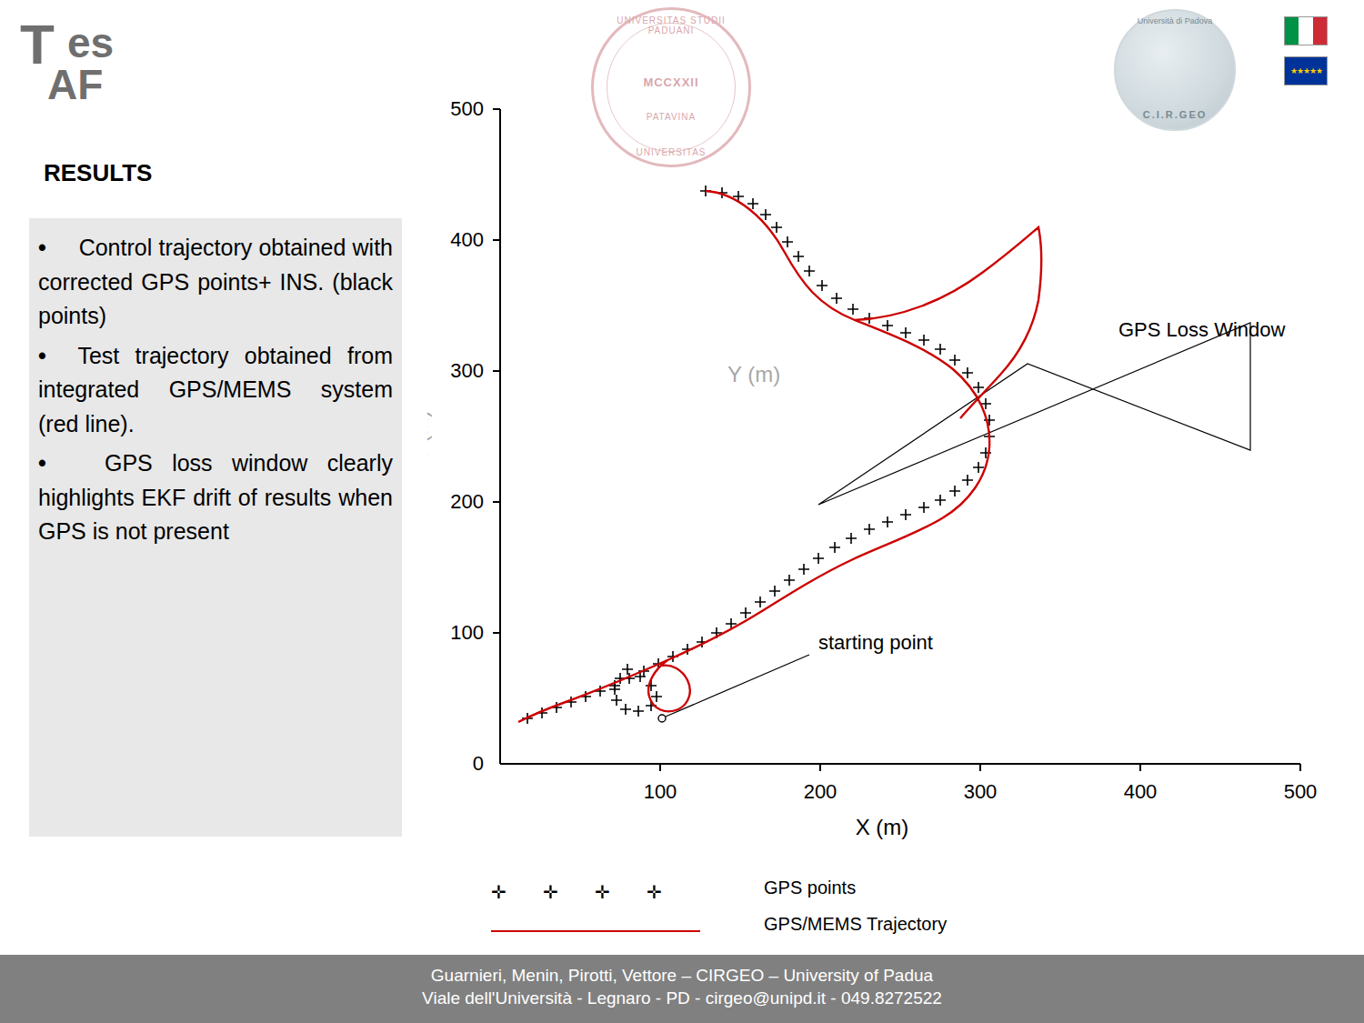T es AF
UNIVERSITAS STUDII PADUANI
MCCXXII
PATAVINA
UNIVERSITAS
Università di Padova
C.I.R.GEO
★★★★★
RESULTS
• Control trajectory obtained with corrected GPS points+ INS. (black points)
• Test trajectory obtained from integrated GPS/MEMS system (red line).
• GPS loss window clearly highlights EKF drift of results when GPS is not present
500 400 300 200 100 0 100 200 300 400 500 X (m) Y (m) Y (m) GPS Loss Window starting point
✛✛✛✛
GPS points
GPS/MEMS Trajectory
Guarnieri, Menin, Pirotti, Vettore – CIRGEO – University of Padua
Viale dell'Università - Legnaro - PD - cirgeo@unipd.it - 049.8272522